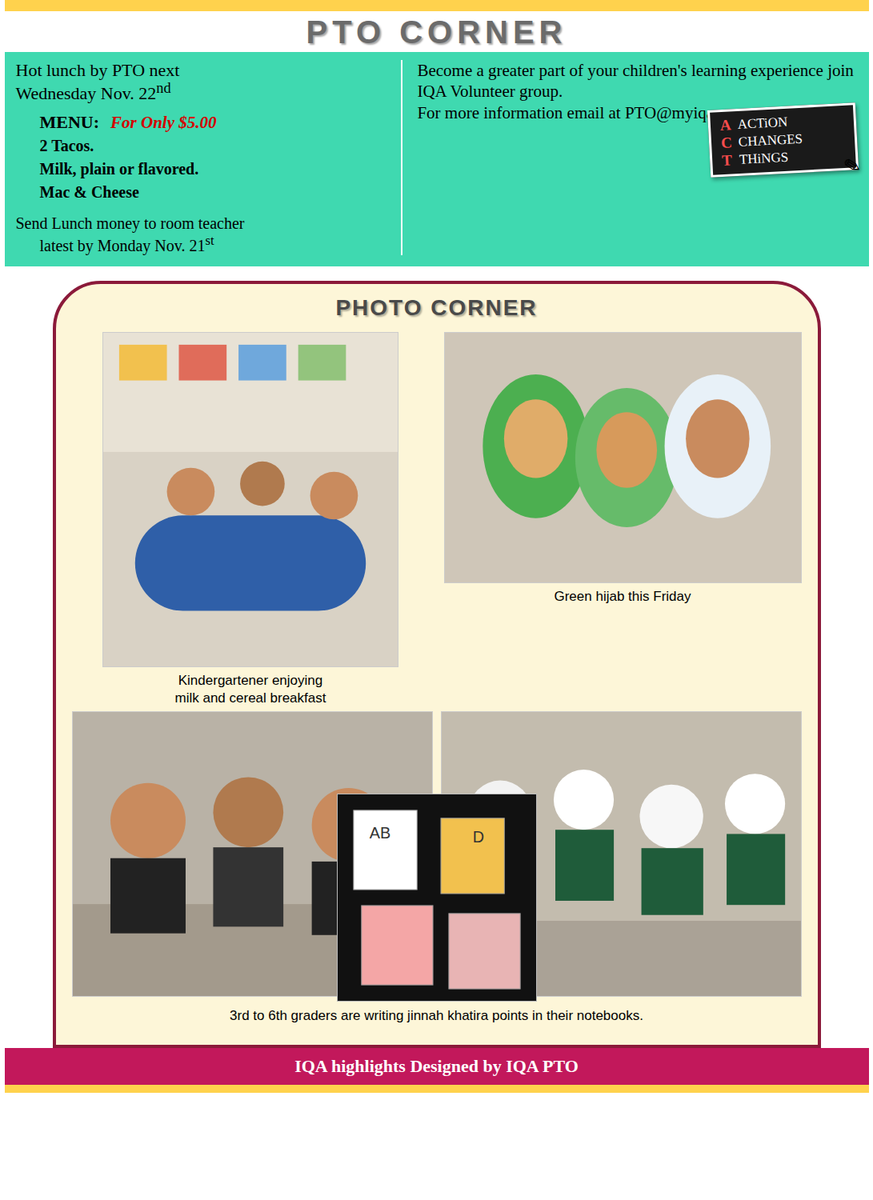PTO CORNER
Hot lunch by PTO next
Wednesday Nov. 22nd
MENU: For Only $5.00
2 Tacos.
Milk, plain or flavored.
Mac & Cheese
Send Lunch money to room teacher latest by Monday Nov. 21st
Become a greater part of your children's learning experience join IQA Volunteer group.
For more information email at PTO@myiqa.org
| A | ACTiON |
| C | CHANGES |
| T | THiNGS |
✏
PHOTO CORNER
Kindergartener enjoying
milk and cereal breakfast
Green hijab this Friday
3rd to 6th graders are writing jinnah khatira points in their notebooks.
IQA highlights Designed by IQA PTO